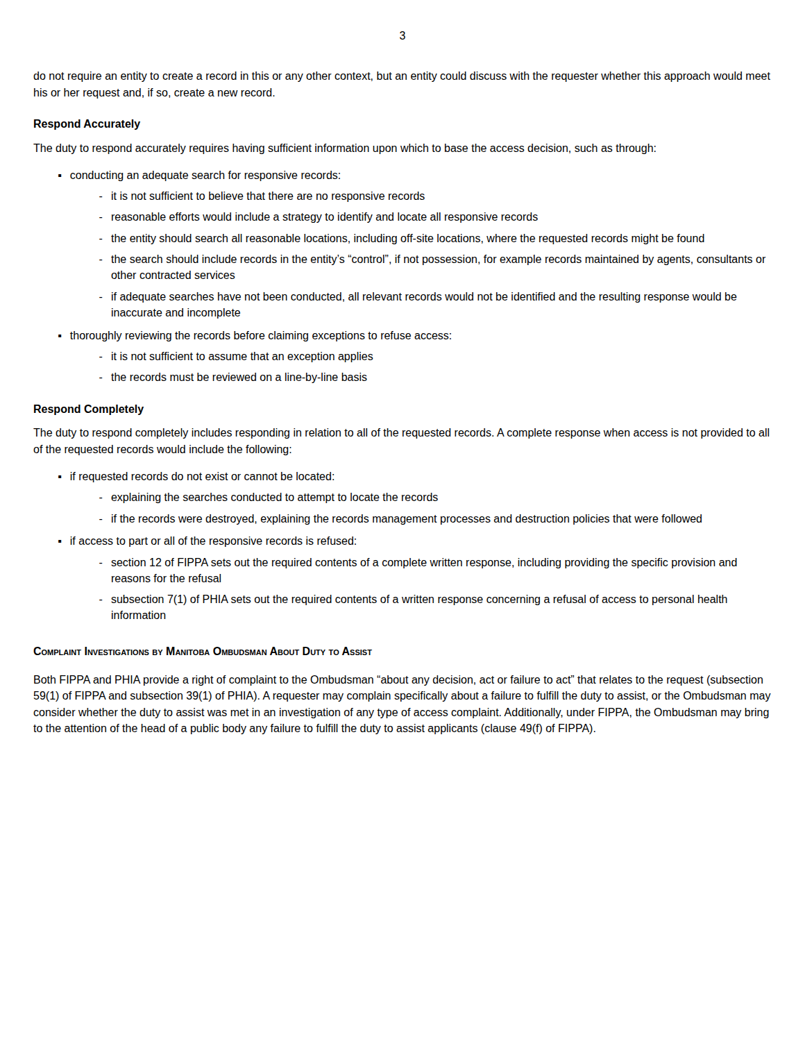3
do not require an entity to create a record in this or any other context, but an entity could discuss with the requester whether this approach would meet his or her request and, if so, create a new record.
Respond Accurately
The duty to respond accurately requires having sufficient information upon which to base the access decision, such as through:
conducting an adequate search for responsive records:
it is not sufficient to believe that there are no responsive records
reasonable efforts would include a strategy to identify and locate all responsive records
the entity should search all reasonable locations, including off-site locations, where the requested records might be found
the search should include records in the entity’s “control”, if not possession, for example records maintained by agents, consultants or other contracted services
if adequate searches have not been conducted, all relevant records would not be identified and the resulting response would be inaccurate and incomplete
thoroughly reviewing the records before claiming exceptions to refuse access:
it is not sufficient to assume that an exception applies
the records must be reviewed on a line-by-line basis
Respond Completely
The duty to respond completely includes responding in relation to all of the requested records. A complete response when access is not provided to all of the requested records would include the following:
if requested records do not exist or cannot be located:
explaining the searches conducted to attempt to locate the records
if the records were destroyed, explaining the records management processes and destruction policies that were followed
if access to part or all of the responsive records is refused:
section 12 of FIPPA sets out the required contents of a complete written response, including providing the specific provision and reasons for the refusal
subsection 7(1) of PHIA sets out the required contents of a written response concerning a refusal of access to personal health information
Complaint Investigations by Manitoba Ombudsman About Duty to Assist
Both FIPPA and PHIA provide a right of complaint to the Ombudsman “about any decision, act or failure to act” that relates to the request (subsection 59(1) of FIPPA and subsection 39(1) of PHIA). A requester may complain specifically about a failure to fulfill the duty to assist, or the Ombudsman may consider whether the duty to assist was met in an investigation of any type of access complaint. Additionally, under FIPPA, the Ombudsman may bring to the attention of the head of a public body any failure to fulfill the duty to assist applicants (clause 49(f) of FIPPA).